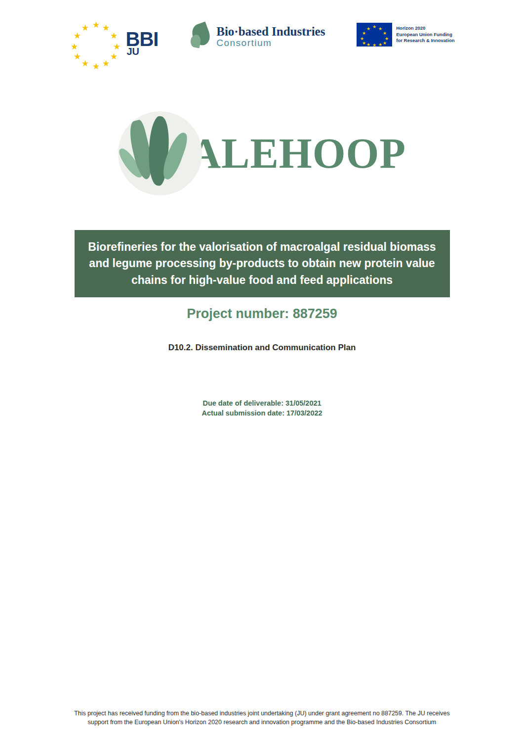★ ★ ★ ★ ★ ★ ★ ★ ★ ★ ★ ★
BBI JU
Bio·based Industries
Consortium
★ ★ ★ ★ ★ ★ ★ ★ ★ ★ ★ ★
Horizon 2020
European Union Funding
for Research & Innovation
ALEHOOP
Biorefineries for the valorisation of macroalgal residual biomass and legume processing by-products to obtain new protein value chains for high-value food and feed applications
Project number: 887259
D10.2. Dissemination and Communication Plan
Due date of deliverable: 31/05/2021
Actual submission date: 17/03/2022
This project has received funding from the bio-based industries joint undertaking (JU) under grant agreement no 887259. The JU receives support from the European Union's Horizon 2020 research and innovation programme and the Bio-based Industries Consortium